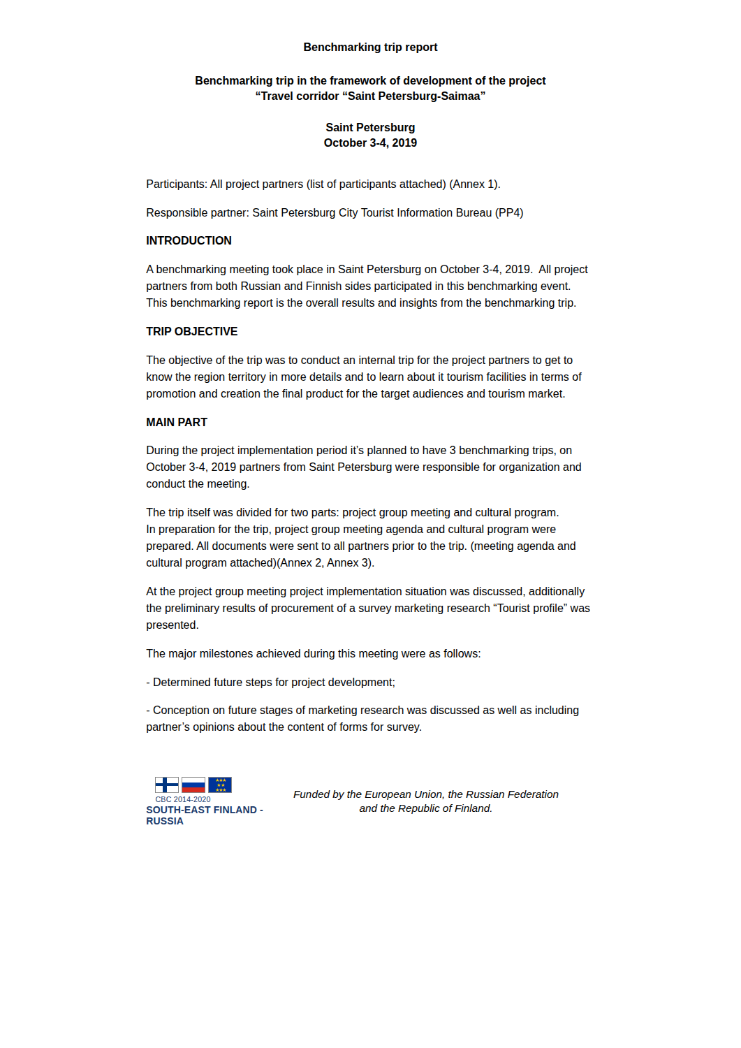Benchmarking trip report
Benchmarking trip in the framework of development of the project
“Travel corridor “Saint Petersburg-Saimaa”
Saint Petersburg
October 3-4, 2019
Participants: All project partners (list of participants attached) (Annex 1).
Responsible partner: Saint Petersburg City Tourist Information Bureau (PP4)
INTRODUCTION
A benchmarking meeting took place in Saint Petersburg on October 3-4, 2019. All project partners from both Russian and Finnish sides participated in this benchmarking event. This benchmarking report is the overall results and insights from the benchmarking trip.
TRIP OBJECTIVE
The objective of the trip was to conduct an internal trip for the project partners to get to know the region territory in more details and to learn about it tourism facilities in terms of promotion and creation the final product for the target audiences and tourism market.
MAIN PART
During the project implementation period it’s planned to have 3 benchmarking trips, on October 3-4, 2019 partners from Saint Petersburg were responsible for organization and conduct the meeting.
The trip itself was divided for two parts: project group meeting and cultural program.
In preparation for the trip, project group meeting agenda and cultural program were prepared. All documents were sent to all partners prior to the trip. (meeting agenda and cultural program attached)(Annex 2, Annex 3).
At the project group meeting project implementation situation was discussed, additionally the preliminary results of procurement of a survey marketing research “Tourist profile” was presented.
The major milestones achieved during this meeting were as follows:
- Determined future steps for project development;
- Conception on future stages of marketing research was discussed as well as including partner’s opinions about the content of forms for survey.
★★★
★ ★
★★★
CBC 2014-2020
SOUTH-EAST FINLAND - RUSSIA
Funded by the European Union, the Russian Federation
and the Republic of Finland.